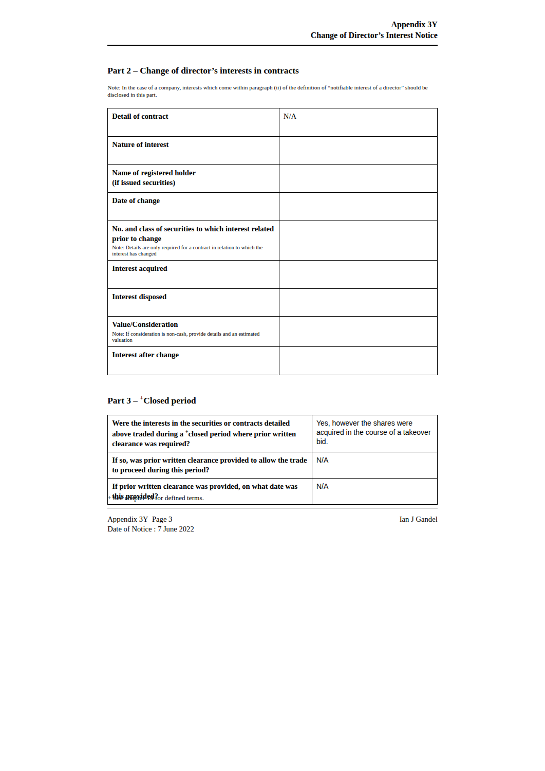Appendix 3Y
Change of Director’s Interest Notice
Part 2 – Change of director’s interests in contracts
Note: In the case of a company, interests which come within paragraph (ii) of the definition of “notifiable interest of a director” should be disclosed in this part.
| Detail of contract | N/A |
| Nature of interest | |
| Name of registered holder (if issued securities) | |
| Date of change | |
| No. and class of securities to which interest related prior to change Note: Details are only required for a contract in relation to which the interest has changed | |
| Interest acquired | |
| Interest disposed | |
| Value/Consideration Note: If consideration is non-cash, provide details and an estimated valuation | |
| Interest after change | |
Part 3 – +Closed period
| Were the interests in the securities or contracts detailed above traded during a + closed period where prior written clearance was required? | Yes, however the shares were acquired in the course of a takeover bid. |
| If so, was prior written clearance provided to allow the trade to proceed during this period? | N/A |
| If prior written clearance was provided, on what date was this provided? | N/A |
+ See chapter 19 for defined terms.
Appendix 3Y Page 3
Date of Notice : 7 June 2022
Ian J Gandel